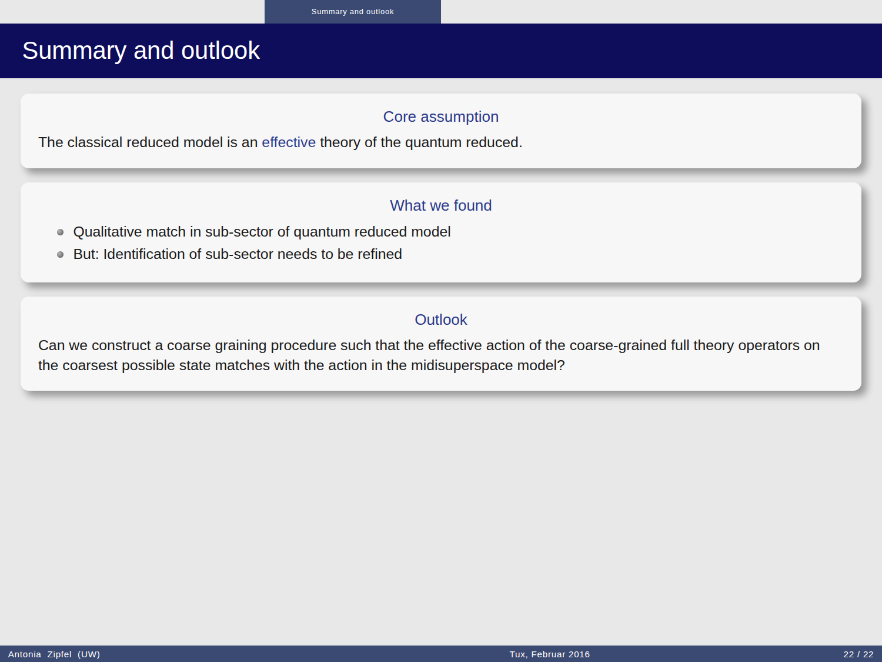Summary and outlook
Summary and outlook
Core assumption
The classical reduced model is an effective theory of the quantum reduced.
What we found
Qualitative match in sub-sector of quantum reduced model
But: Identification of sub-sector needs to be refined
Outlook
Can we construct a coarse graining procedure such that the effective action of the coarse-grained full theory operators on the coarsest possible state matches with the action in the midisuperspace model?
Antonia Zipfel (UW)
Tux, Februar 2016
22 / 22